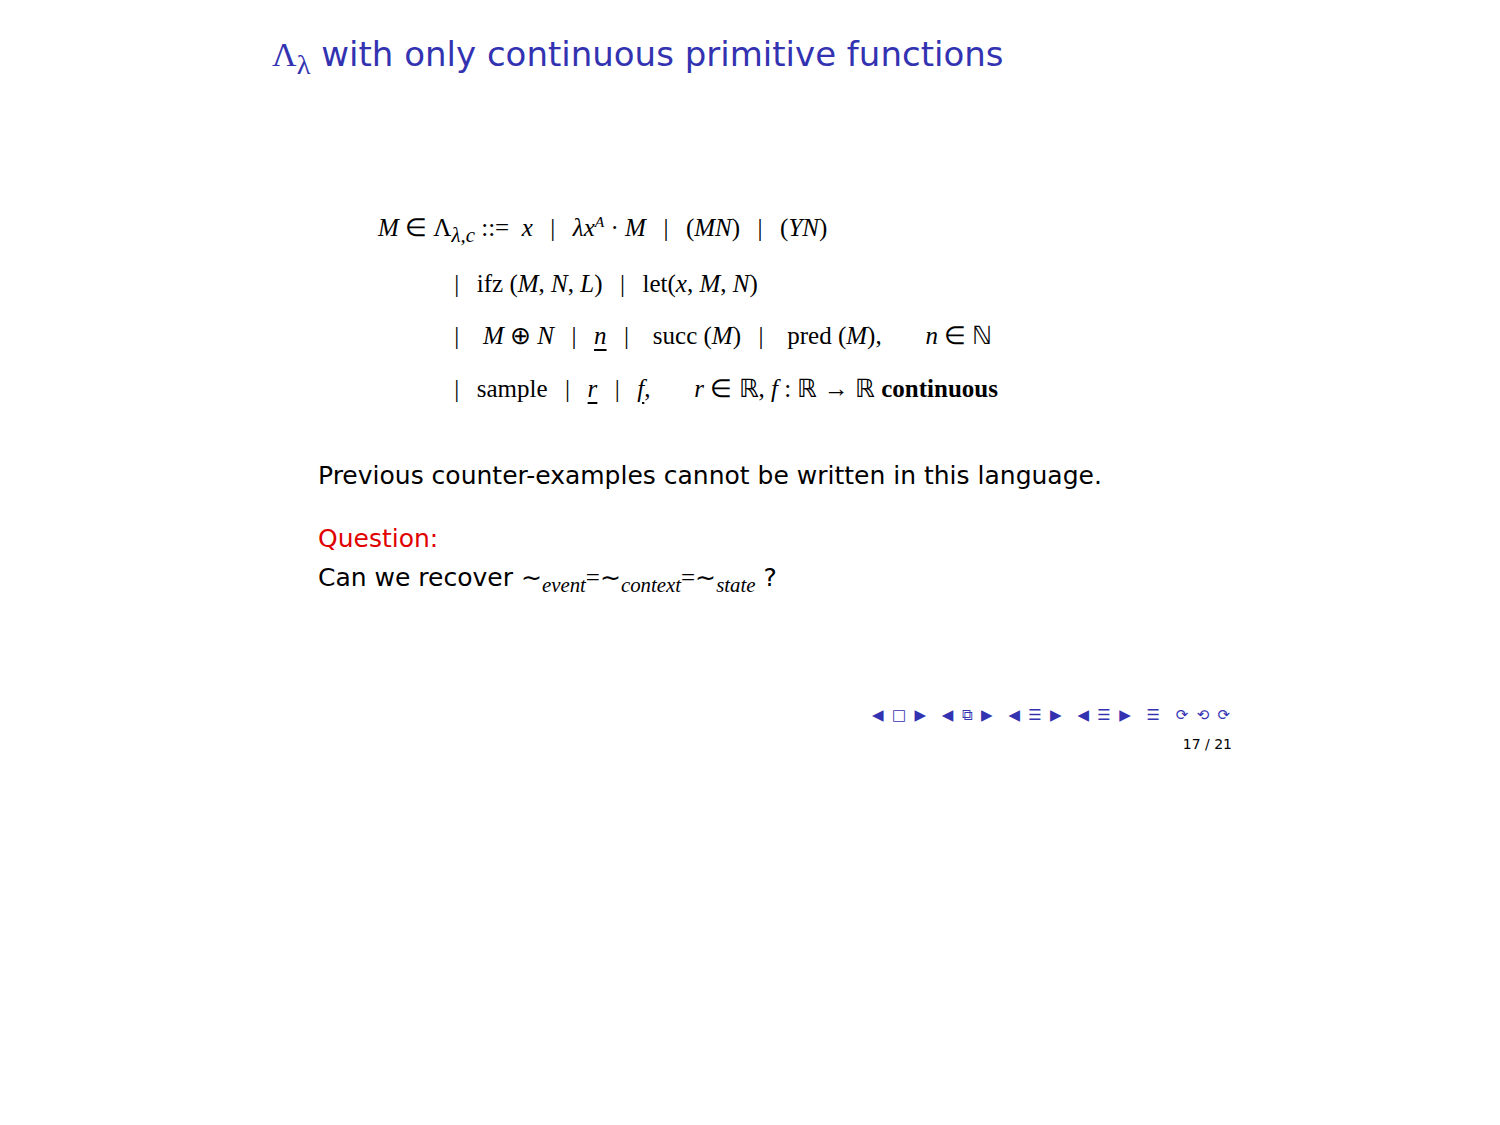Λλ with only continuous primitive functions
M ∈ Λλ,c ::= x | λxA · M | (MN) | (YN)
| ifz (M, N, L) | let(x, M, N)
| M ⊕ N | n | succ (M) | pred (M), n ∈ ℕ
| sample | r | f, r ∈ ℝ, f : ℝ → ℝ continuous
Previous counter-examples cannot be written in this language.
Question:
Can we recover ∼event=∼context=∼state ?
◀ □ ▶ ◀ ⧉ ▶ ◀ ☰ ▶ ◀ ☰ ▶ ☰ ⟳ ⟲ ⟳
17 / 21